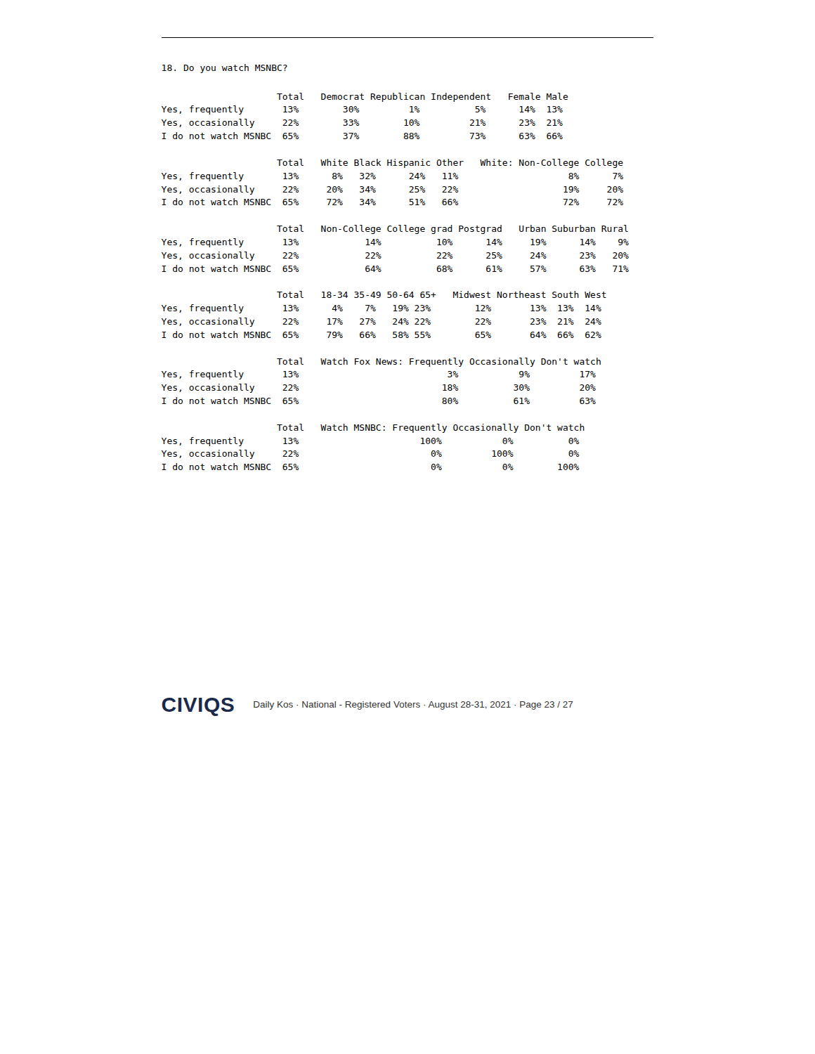18. Do you watch MSNBC?
                     Total   Democrat Republican Independent   Female Male
Yes, frequently       13%        30%         1%          5%      14%  13%
Yes, occasionally     22%        33%        10%         21%      23%  21%
I do not watch MSNBC  65%        37%        88%         73%      63%  66%

                     Total   White Black Hispanic Other   White: Non-College College
Yes, frequently       13%      8%   32%      24%   11%                    8%      7%
Yes, occasionally     22%     20%   34%      25%   22%                   19%     20%
I do not watch MSNBC  65%     72%   34%      51%   66%                   72%     72%

                     Total   Non-College College grad Postgrad   Urban Suburban Rural
Yes, frequently       13%            14%          10%      14%     19%      14%    9%
Yes, occasionally     22%            22%          22%      25%     24%      23%   20%
I do not watch MSNBC  65%            64%          68%      61%     57%      63%   71%

                     Total   18-34 35-49 50-64 65+   Midwest Northeast South West
Yes, frequently       13%      4%    7%   19% 23%        12%       13%  13%  14%
Yes, occasionally     22%     17%   27%   24% 22%        22%       23%  21%  24%
I do not watch MSNBC  65%     79%   66%   58% 55%        65%       64%  66%  62%

                     Total   Watch Fox News: Frequently Occasionally Don't watch
Yes, frequently       13%                           3%           9%         17%
Yes, occasionally     22%                          18%          30%         20%
I do not watch MSNBC  65%                          80%          61%         63%

                     Total   Watch MSNBC: Frequently Occasionally Don't watch
Yes, frequently       13%                      100%           0%          0%
Yes, occasionally     22%                        0%         100%          0%
I do not watch MSNBC  65%                        0%           0%        100%
CIVIQS
Daily Kos · National - Registered Voters · August 28-31, 2021 · Page 23 / 27